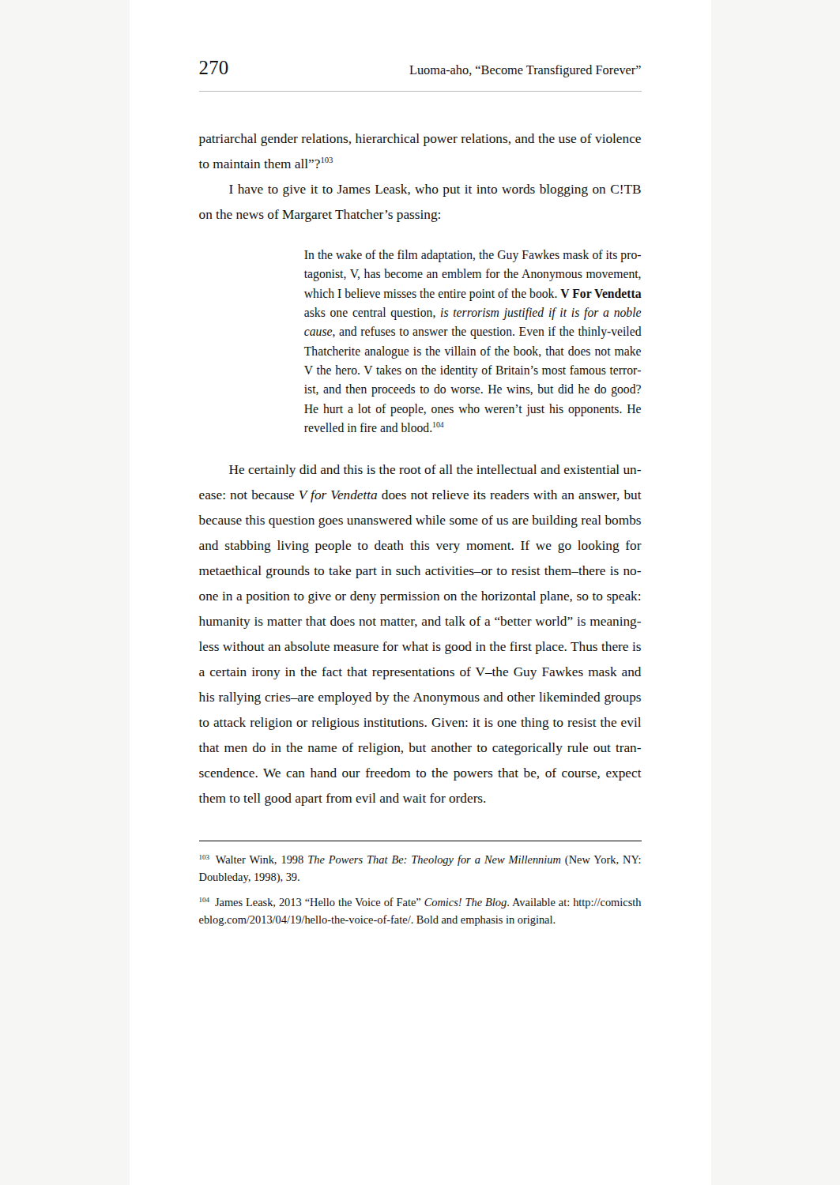270 Luoma-aho, “Become Transfigured Forever”
patriarchal gender relations, hierarchical power relations, and the use of violence to maintain them all”?103
I have to give it to James Leask, who put it into words blogging on C!TB on the news of Margaret Thatcher’s passing:
In the wake of the film adaptation, the Guy Fawkes mask of its protagonist, V, has become an emblem for the Anonymous movement, which I believe misses the entire point of the book. V For Vendetta asks one central question, is terrorism justified if it is for a noble cause, and refuses to answer the question. Even if the thinly-veiled Thatcherite analogue is the villain of the book, that does not make V the hero. V takes on the identity of Britain’s most famous terrorist, and then proceeds to do worse. He wins, but did he do good? He hurt a lot of people, ones who weren’t just his opponents. He revelled in fire and blood.104
He certainly did and this is the root of all the intellectual and existential unease: not because V for Vendetta does not relieve its readers with an answer, but because this question goes unanswered while some of us are building real bombs and stabbing living people to death this very moment. If we go looking for metaethical grounds to take part in such activities–or to resist them–there is no-one in a position to give or deny permission on the horizontal plane, so to speak: humanity is matter that does not matter, and talk of a “better world” is meaningless without an absolute measure for what is good in the first place. Thus there is a certain irony in the fact that representations of V–the Guy Fawkes mask and his rallying cries–are employed by the Anonymous and other likeminded groups to attack religion or religious institutions. Given: it is one thing to resist the evil that men do in the name of religion, but another to categorically rule out transcendence. We can hand our freedom to the powers that be, of course, expect them to tell good apart from evil and wait for orders.
103 Walter Wink, 1998 The Powers That Be: Theology for a New Millennium (New York, NY: Doubleday, 1998), 39.
104 James Leask, 2013 “Hello the Voice of Fate” Comics! The Blog. Available at: http://comicstheblog.com/2013/04/19/hello-the-voice-of-fate/. Bold and emphasis in original.